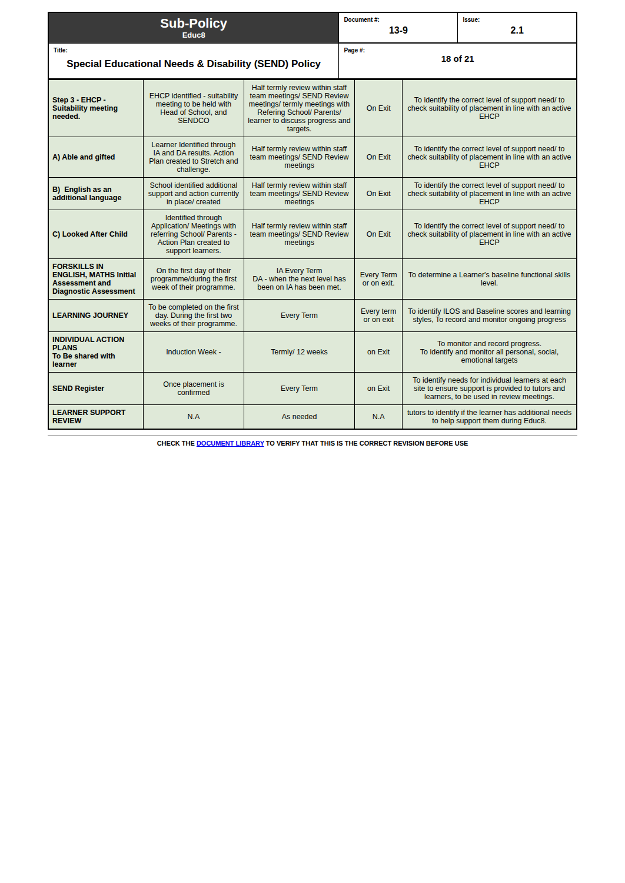| Sub-Policy Educ8 | Document #: 13-9 | Issue: 2.1 |
| Title: Special Educational Needs & Disability (SEND) Policy | Page #: 18 of 21 |
| Step 3 - EHCP - Suitability meeting needed. | EHCP identified - suitability meeting to be held with Head of School, and SENDCO | Half termly review within staff team meetings/ SEND Review meetings/ termly meetings with Refering School/ Parents/ learner to discuss progress and targets. | On Exit | To identify the correct level of support need/ to check suitability of placement in line with an active EHCP |
| A) Able and gifted | Learner Identified through IA and DA results. Action Plan created to Stretch and challenge. | Half termly review within staff team meetings/ SEND Review meetings | On Exit | To identify the correct level of support need/ to check suitability of placement in line with an active EHCP |
| B) English as an additional language | School identified additional support and action currently in place/ created | Half termly review within staff team meetings/ SEND Review meetings | On Exit | To identify the correct level of support need/ to check suitability of placement in line with an active EHCP |
| C) Looked After Child | Identified through Application/ Meetings with referring School/ Parents - Action Plan created to support learners. | Half termly review within staff team meetings/ SEND Review meetings | On Exit | To identify the correct level of support need/ to check suitability of placement in line with an active EHCP |
| FORSKILLS IN ENGLISH, MATHS Initial Assessment and Diagnostic Assessment | On the first day of their programme/during the first week of their programme. | IA Every Term DA - when the next level has been on IA has been met. | Every Term or on exit. | To determine a Learner's baseline functional skills level. |
| LEARNING JOURNEY | To be completed on the first day. During the first two weeks of their programme. | Every Term | Every term or on exit | To identify ILOS and Baseline scores and learning styles, To record and monitor ongoing progress |
| INDIVIDUAL ACTION PLANS To Be shared with learner | Induction Week - | Termly/ 12 weeks | on Exit | To monitor and record progress. To identify and monitor all personal, social, emotional targets |
| SEND Register | Once placement is confirmed | Every Term | on Exit | To identify needs for individual learners at each site to ensure support is provided to tutors and learners, to be used in review meetings. |
| LEARNER SUPPORT REVIEW | N.A | As needed | N.A | tutors to identify if the learner has additional needs to help support them during Educ8. |
CHECK THE DOCUMENT LIBRARY TO VERIFY THAT THIS IS THE CORRECT REVISION BEFORE USE